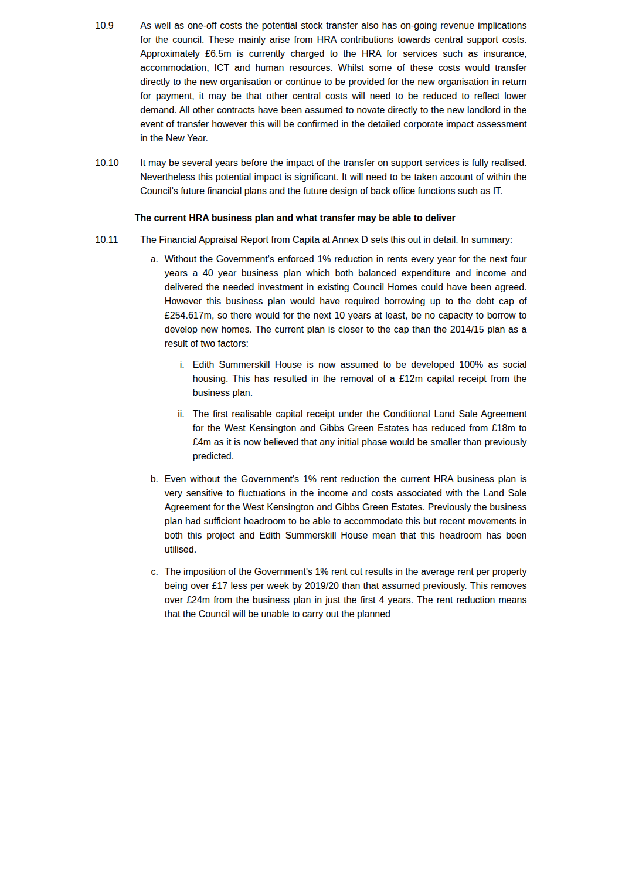10.9
As well as one-off costs the potential stock transfer also has on-going revenue implications for the council. These mainly arise from HRA contributions towards central support costs. Approximately £6.5m is currently charged to the HRA for services such as insurance, accommodation, ICT and human resources. Whilst some of these costs would transfer directly to the new organisation or continue to be provided for the new organisation in return for payment, it may be that other central costs will need to be reduced to reflect lower demand. All other contracts have been assumed to novate directly to the new landlord in the event of transfer however this will be confirmed in the detailed corporate impact assessment in the New Year.
10.10
It may be several years before the impact of the transfer on support services is fully realised. Nevertheless this potential impact is significant. It will need to be taken account of within the Council's future financial plans and the future design of back office functions such as IT.
The current HRA business plan and what transfer may be able to deliver
10.11
The Financial Appraisal Report from Capita at Annex D sets this out in detail. In summary:
Without the Government's enforced 1% reduction in rents every year for the next four years a 40 year business plan which both balanced expenditure and income and delivered the needed investment in existing Council Homes could have been agreed. However this business plan would have required borrowing up to the debt cap of £254.617m, so there would for the next 10 years at least, be no capacity to borrow to develop new homes. The current plan is closer to the cap than the 2014/15 plan as a result of two factors:
Edith Summerskill House is now assumed to be developed 100% as social housing. This has resulted in the removal of a £12m capital receipt from the business plan.
The first realisable capital receipt under the Conditional Land Sale Agreement for the West Kensington and Gibbs Green Estates has reduced from £18m to £4m as it is now believed that any initial phase would be smaller than previously predicted.
Even without the Government's 1% rent reduction the current HRA business plan is very sensitive to fluctuations in the income and costs associated with the Land Sale Agreement for the West Kensington and Gibbs Green Estates. Previously the business plan had sufficient headroom to be able to accommodate this but recent movements in both this project and Edith Summerskill House mean that this headroom has been utilised.
The imposition of the Government's 1% rent cut results in the average rent per property being over £17 less per week by 2019/20 than that assumed previously. This removes over £24m from the business plan in just the first 4 years. The rent reduction means that the Council will be unable to carry out the planned